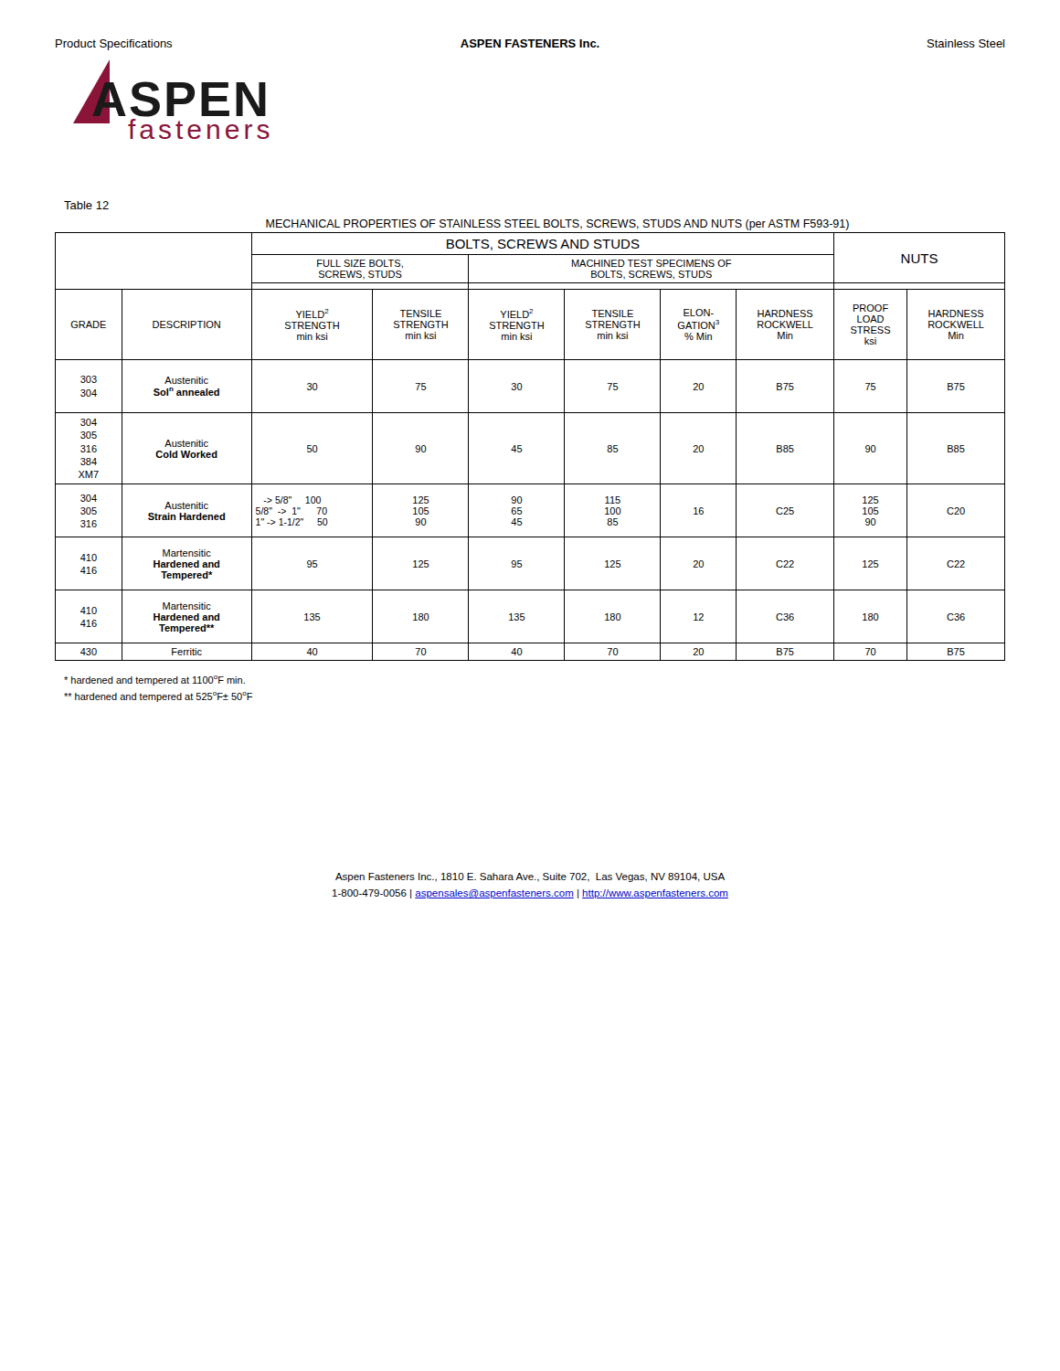Product Specifications
ASPEN FASTENERS Inc.
Stainless Steel
ASPEN fasteners
Table 12
MECHANICAL PROPERTIES OF STAINLESS STEEL BOLTS, SCREWS, STUDS AND NUTS (per ASTM F593-91)
| | BOLTS, SCREWS AND STUDS | NUTS |
| --- | --- | --- |
| FULL SIZE BOLTS, SCREWS, STUDS | MACHINED TEST SPECIMENS OF BOLTS, SCREWS, STUDS |
| GRADE | DESCRIPTION | YIELD 2 STRENGTH min ksi | TENSILE STRENGTH min ksi | YIELD 2 STRENGTH min ksi | TENSILE STRENGTH min ksi | ELON- GATION 3 % Min | HARDNESS ROCKWELL Min | PROOF LOAD STRESS ksi | HARDNESS ROCKWELL Min |
| 303 304 | Austenitic Sol n annealed | 30 | 75 | 30 | 75 | 20 | B75 | 75 | B75 |
| 304 305 316 384 XM7 | Austenitic Cold Worked | 50 | 90 | 45 | 85 | 20 | B85 | 90 | B85 |
| 304 305 316 | Austenitic Strain Hardened | -> 5/8" 100 5/8" -> 1" 70 1" -> 1-1/2" 50 | 125 105 90 | 90 65 45 | 115 100 85 | 16 | C25 | 125 105 90 | C20 |
| 410 416 | Martensitic Hardened and Tempered* | 95 | 125 | 95 | 125 | 20 | C22 | 125 | C22 |
| 410 416 | Martensitic Hardened and Tempered** | 135 | 180 | 135 | 180 | 12 | C36 | 180 | C36 |
| 430 | Ferritic | 40 | 70 | 40 | 70 | 20 | B75 | 70 | B75 |
* hardened and tempered at 1100oF min.
** hardened and tempered at 525oF± 50oF
Aspen Fasteners Inc., 1810 E. Sahara Ave., Suite 702, Las Vegas, NV 89104, USA
1-800-479-0056 | aspensales@aspenfasteners.com | http://www.aspenfasteners.com